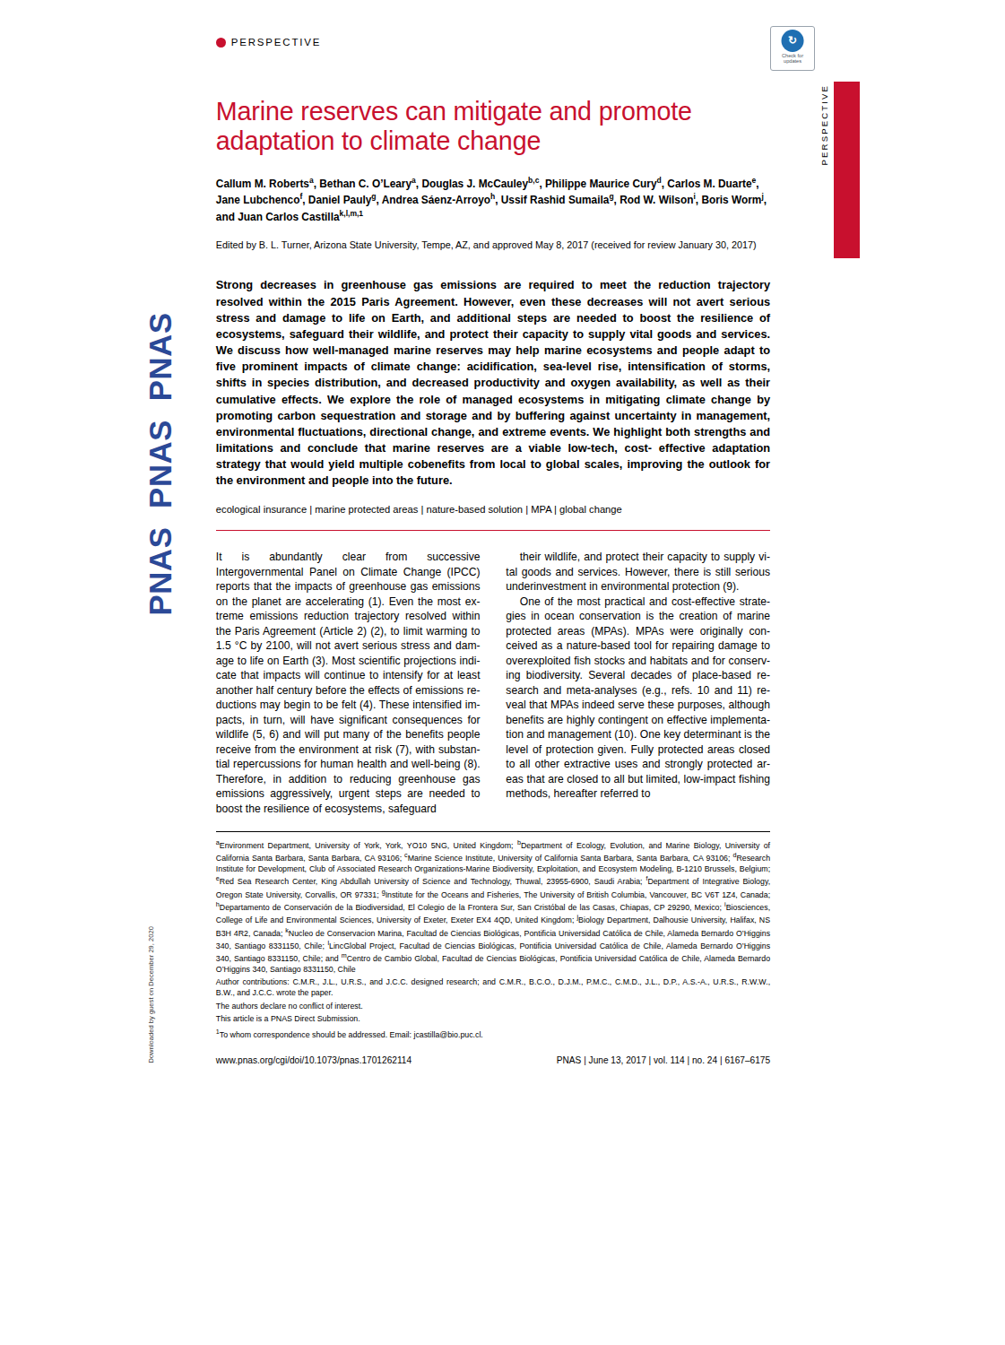PNAS PNAS PNAS
PERSPECTIVE
↻
Check for
updates
PERSPECTIVE
Marine reserves can mitigate and promote
adaptation to climate change
Callum M. Robertsa, Bethan C. O’Learya, Douglas J. McCauleyb,c, Philippe Maurice Curyd, Carlos M. Duartee, Jane Lubchencof, Daniel Paulyg, Andrea Sáenz-Arroyoh, Ussif Rashid Sumailag, Rod W. Wilsoni, Boris Wormj, and Juan Carlos Castillak,l,m,1
Edited by B. L. Turner, Arizona State University, Tempe, AZ, and approved May 8, 2017 (received for review January 30, 2017)
Strong decreases in greenhouse gas emissions are required to meet the reduction trajectory resolved within the 2015 Paris Agreement. However, even these decreases will not avert serious stress and damage to life on Earth, and additional steps are needed to boost the resilience of ecosystems, safeguard their wildlife, and protect their capacity to supply vital goods and services. We discuss how well-managed marine reserves may help marine ecosystems and people adapt to five prominent impacts of climate change: acidification, sea-level rise, intensification of storms, shifts in species distribution, and decreased productivity and oxygen availability, as well as their cumulative effects. We explore the role of managed ecosystems in mitigating climate change by promoting carbon sequestration and storage and by buffering against uncertainty in management, environmental fluctuations, directional change, and extreme events. We highlight both strengths and limitations and conclude that marine reserves are a viable low-tech, cost- effective adaptation strategy that would yield multiple cobenefits from local to global scales, improving the outlook for the environment and people into the future.
ecological insurance | marine protected areas | nature-based solution | MPA | global change
It is abundantly clear from successive Intergovernmental Panel on Climate Change (IPCC) reports that the impacts of greenhouse gas emissions on the planet are accelerating (1). Even the most extreme emissions reduction trajectory resolved within the Paris Agreement (Article 2) (2), to limit warming to 1.5 °C by 2100, will not avert serious stress and damage to life on Earth (3). Most scientific projections indicate that impacts will continue to intensify for at least another half century before the effects of emissions reductions may begin to be felt (4). These intensified impacts, in turn, will have significant consequences for wildlife (5, 6) and will put many of the benefits people receive from the environment at risk (7), with substantial repercussions for human health and well-being (8). Therefore, in addition to reducing greenhouse gas emissions aggressively, urgent steps are needed to boost the resilience of ecosystems, safeguard
their wildlife, and protect their capacity to supply vital goods and services. However, there is still serious underinvestment in environmental protection (9).
One of the most practical and cost-effective strategies in ocean conservation is the creation of marine protected areas (MPAs). MPAs were originally conceived as a nature-based tool for repairing damage to overexploited fish stocks and habitats and for conserving biodiversity. Several decades of place-based research and meta-analyses (e.g., refs. 10 and 11) reveal that MPAs indeed serve these purposes, although benefits are highly contingent on effective implementation and management (10). One key determinant is the level of protection given. Fully protected areas closed to all other extractive uses and strongly protected areas that are closed to all but limited, low-impact fishing methods, hereafter referred to
aEnvironment Department, University of York, York, YO10 5NG, United Kingdom; bDepartment of Ecology, Evolution, and Marine Biology, University of California Santa Barbara, Santa Barbara, CA 93106; cMarine Science Institute, University of California Santa Barbara, Santa Barbara, CA 93106; dResearch Institute for Development, Club of Associated Research Organizations-Marine Biodiversity, Exploitation, and Ecosystem Modeling, B-1210 Brussels, Belgium; eRed Sea Research Center, King Abdullah University of Science and Technology, Thuwal, 23955-6900, Saudi Arabia; fDepartment of Integrative Biology, Oregon State University, Corvallis, OR 97331; gInstitute for the Oceans and Fisheries, The University of British Columbia, Vancouver, BC V6T 1Z4, Canada; hDepartamento de Conservación de la Biodiversidad, El Colegio de la Frontera Sur, San Cristóbal de las Casas, Chiapas, CP 29290, Mexico; iBiosciences, College of Life and Environmental Sciences, University of Exeter, Exeter EX4 4QD, United Kingdom; jBiology Department, Dalhousie University, Halifax, NS B3H 4R2, Canada; kNucleo de Conservacion Marina, Facultad de Ciencias Biológicas, Pontificia Universidad Católica de Chile, Alameda Bernardo O’Higgins 340, Santiago 8331150, Chile; lLincGlobal Project, Facultad de Ciencias Biológicas, Pontificia Universidad Católica de Chile, Alameda Bernardo O’Higgins 340, Santiago 8331150, Chile; and mCentro de Cambio Global, Facultad de Ciencias Biológicas, Pontificia Universidad Católica de Chile, Alameda Bernardo O’Higgins 340, Santiago 8331150, Chile
Author contributions: C.M.R., J.L., U.R.S., and J.C.C. designed research; and C.M.R., B.C.O., D.J.M., P.M.C., C.M.D., J.L., D.P., A.S.-A., U.R.S., R.W.W., B.W., and J.C.C. wrote the paper.
The authors declare no conflict of interest.
This article is a PNAS Direct Submission.
1To whom correspondence should be addressed. Email: jcastilla@bio.puc.cl.
www.pnas.org/cgi/doi/10.1073/pnas.1701262114
PNAS | June 13, 2017 | vol. 114 | no. 24 | 6167–6175
Downloaded by guest on December 29, 2020